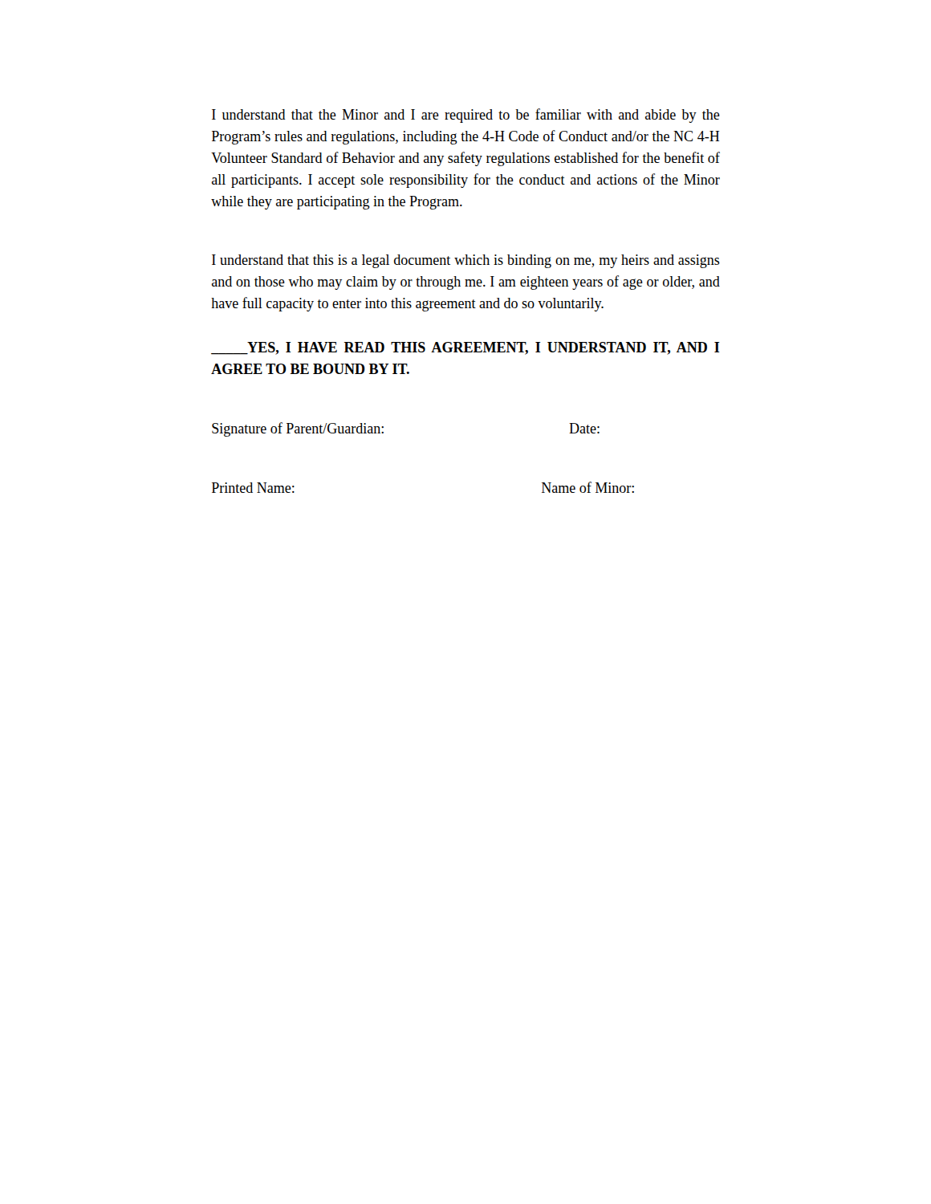I understand that the Minor and I are required to be familiar with and abide by the Program’s rules and regulations, including the 4-H Code of Conduct and/or the NC 4-H Volunteer Standard of Behavior and any safety regulations established for the benefit of all participants. I accept sole responsibility for the conduct and actions of the Minor while they are participating in the Program.
I understand that this is a legal document which is binding on me, my heirs and assigns and on those who may claim by or through me. I am eighteen years of age or older, and have full capacity to enter into this agreement and do so voluntarily.
_____YES, I HAVE READ THIS AGREEMENT, I UNDERSTAND IT, AND I AGREE TO BE BOUND BY IT.
Signature of Parent/Guardian:
Date:
Printed Name:
Name of Minor: